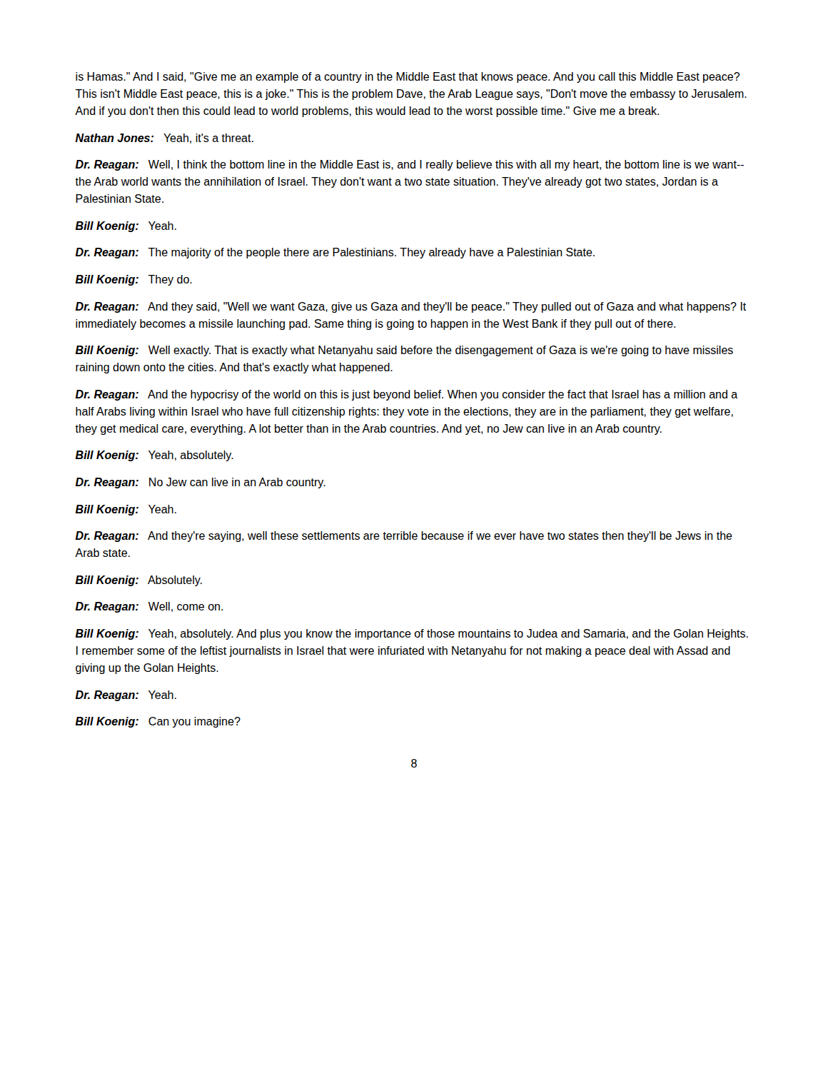is Hamas." And I said, "Give me an example of a country in the Middle East that knows peace. And you call this Middle East peace? This isn't Middle East peace, this is a joke." This is the problem Dave, the Arab League says, "Don't move the embassy to Jerusalem. And if you don't then this could lead to world problems, this would lead to the worst possible time." Give me a break.
Nathan Jones: Yeah, it's a threat.
Dr. Reagan: Well, I think the bottom line in the Middle East is, and I really believe this with all my heart, the bottom line is we want--the Arab world wants the annihilation of Israel. They don't want a two state situation. They've already got two states, Jordan is a Palestinian State.
Bill Koenig: Yeah.
Dr. Reagan: The majority of the people there are Palestinians. They already have a Palestinian State.
Bill Koenig: They do.
Dr. Reagan: And they said, "Well we want Gaza, give us Gaza and they'll be peace." They pulled out of Gaza and what happens? It immediately becomes a missile launching pad. Same thing is going to happen in the West Bank if they pull out of there.
Bill Koenig: Well exactly. That is exactly what Netanyahu said before the disengagement of Gaza is we're going to have missiles raining down onto the cities. And that's exactly what happened.
Dr. Reagan: And the hypocrisy of the world on this is just beyond belief. When you consider the fact that Israel has a million and a half Arabs living within Israel who have full citizenship rights: they vote in the elections, they are in the parliament, they get welfare, they get medical care, everything. A lot better than in the Arab countries. And yet, no Jew can live in an Arab country.
Bill Koenig: Yeah, absolutely.
Dr. Reagan: No Jew can live in an Arab country.
Bill Koenig: Yeah.
Dr. Reagan: And they're saying, well these settlements are terrible because if we ever have two states then they'll be Jews in the Arab state.
Bill Koenig: Absolutely.
Dr. Reagan: Well, come on.
Bill Koenig: Yeah, absolutely. And plus you know the importance of those mountains to Judea and Samaria, and the Golan Heights. I remember some of the leftist journalists in Israel that were infuriated with Netanyahu for not making a peace deal with Assad and giving up the Golan Heights.
Dr. Reagan: Yeah.
Bill Koenig: Can you imagine?
8